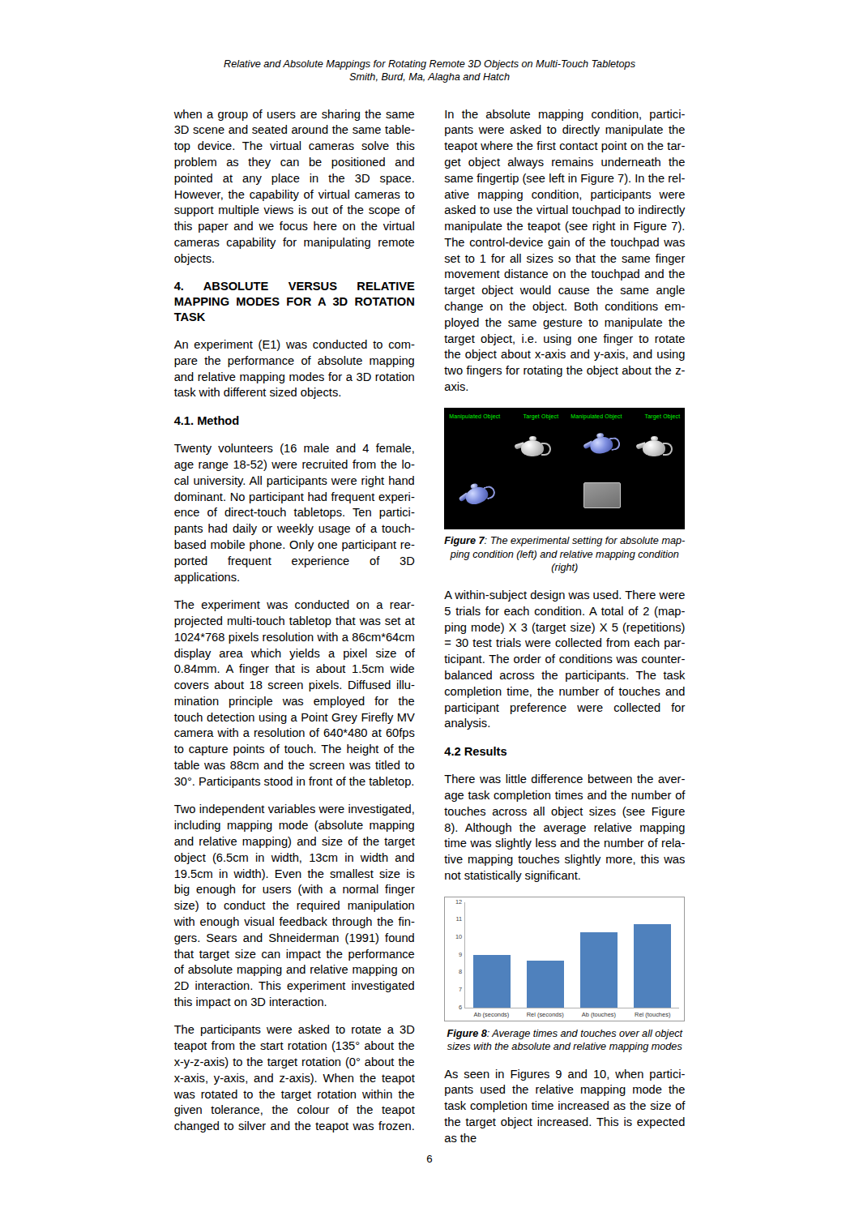Relative and Absolute Mappings for Rotating Remote 3D Objects on Multi-Touch Tabletops
Smith, Burd, Ma, Alagha and Hatch
when a group of users are sharing the same 3D scene and seated around the same tabletop device. The virtual cameras solve this problem as they can be positioned and pointed at any place in the 3D space. However, the capability of virtual cameras to support multiple views is out of the scope of this paper and we focus here on the virtual cameras capability for manipulating remote objects.
4. Absolute versus relative mapping modes for a 3D rotation task
An experiment (E1) was conducted to compare the performance of absolute mapping and relative mapping modes for a 3D rotation task with different sized objects.
4.1. Method
Twenty volunteers (16 male and 4 female, age range 18-52) were recruited from the local university. All participants were right hand dominant. No participant had frequent experience of direct-touch tabletops. Ten participants had daily or weekly usage of a touch-based mobile phone. Only one participant reported frequent experience of 3D applications.
The experiment was conducted on a rear-projected multi-touch tabletop that was set at 1024*768 pixels resolution with a 86cm*64cm display area which yields a pixel size of 0.84mm. A finger that is about 1.5cm wide covers about 18 screen pixels. Diffused illumination principle was employed for the touch detection using a Point Grey Firefly MV camera with a resolution of 640*480 at 60fps to capture points of touch. The height of the table was 88cm and the screen was titled to 30°. Participants stood in front of the tabletop.
Two independent variables were investigated, including mapping mode (absolute mapping and relative mapping) and size of the target object (6.5cm in width, 13cm in width and 19.5cm in width). Even the smallest size is big enough for users (with a normal finger size) to conduct the required manipulation with enough visual feedback through the fingers. Sears and Shneiderman (1991) found that target size can impact the performance of absolute mapping and relative mapping on 2D interaction. This experiment investigated this impact on 3D interaction.
The participants were asked to rotate a 3D teapot from the start rotation (135° about the x-y-z-axis) to the target rotation (0° about the x-axis, y-axis, and z-axis). When the teapot was rotated to the target rotation within the given tolerance, the colour of the teapot changed to silver and the teapot was frozen. In the absolute mapping condition, participants were asked to directly manipulate the teapot where the first contact point on the target object always remains underneath the same fingertip (see left in Figure 7). In the relative mapping condition, participants were asked to use the virtual touchpad to indirectly manipulate the teapot (see right in Figure 7). The control-device gain of the touchpad was set to 1 for all sizes so that the same finger movement distance on the touchpad and the target object would cause the same angle change on the object. Both conditions employed the same gesture to manipulate the target object, i.e. using one finger to rotate the object about x-axis and y-axis, and using two fingers for rotating the object about the z-axis.
Manipulated Object Target Object
Manipulated Object Target Object
Figure 7: The experimental setting for absolute mapping condition (left) and relative mapping condition (right)
A within-subject design was used. There were 5 trials for each condition. A total of 2 (mapping mode) X 3 (target size) X 5 (repetitions) = 30 test trials were collected from each participant. The order of conditions was counterbalanced across the participants. The task completion time, the number of touches and participant preference were collected for analysis.
4.2 Results
There was little difference between the average task completion times and the number of touches across all object sizes (see Figure 8). Although the average relative mapping time was slightly less and the number of relative mapping touches slightly more, this was not statistically significant.
12 11 10 9 8 7 6
Ab (seconds)
Rel (seconds)
Ab (touches)
Rel (touches)
Figure 8: Average times and touches over all object sizes with the absolute and relative mapping modes
As seen in Figures 9 and 10, when participants used the relative mapping mode the task completion time increased as the size of the target object increased. This is expected as the
6